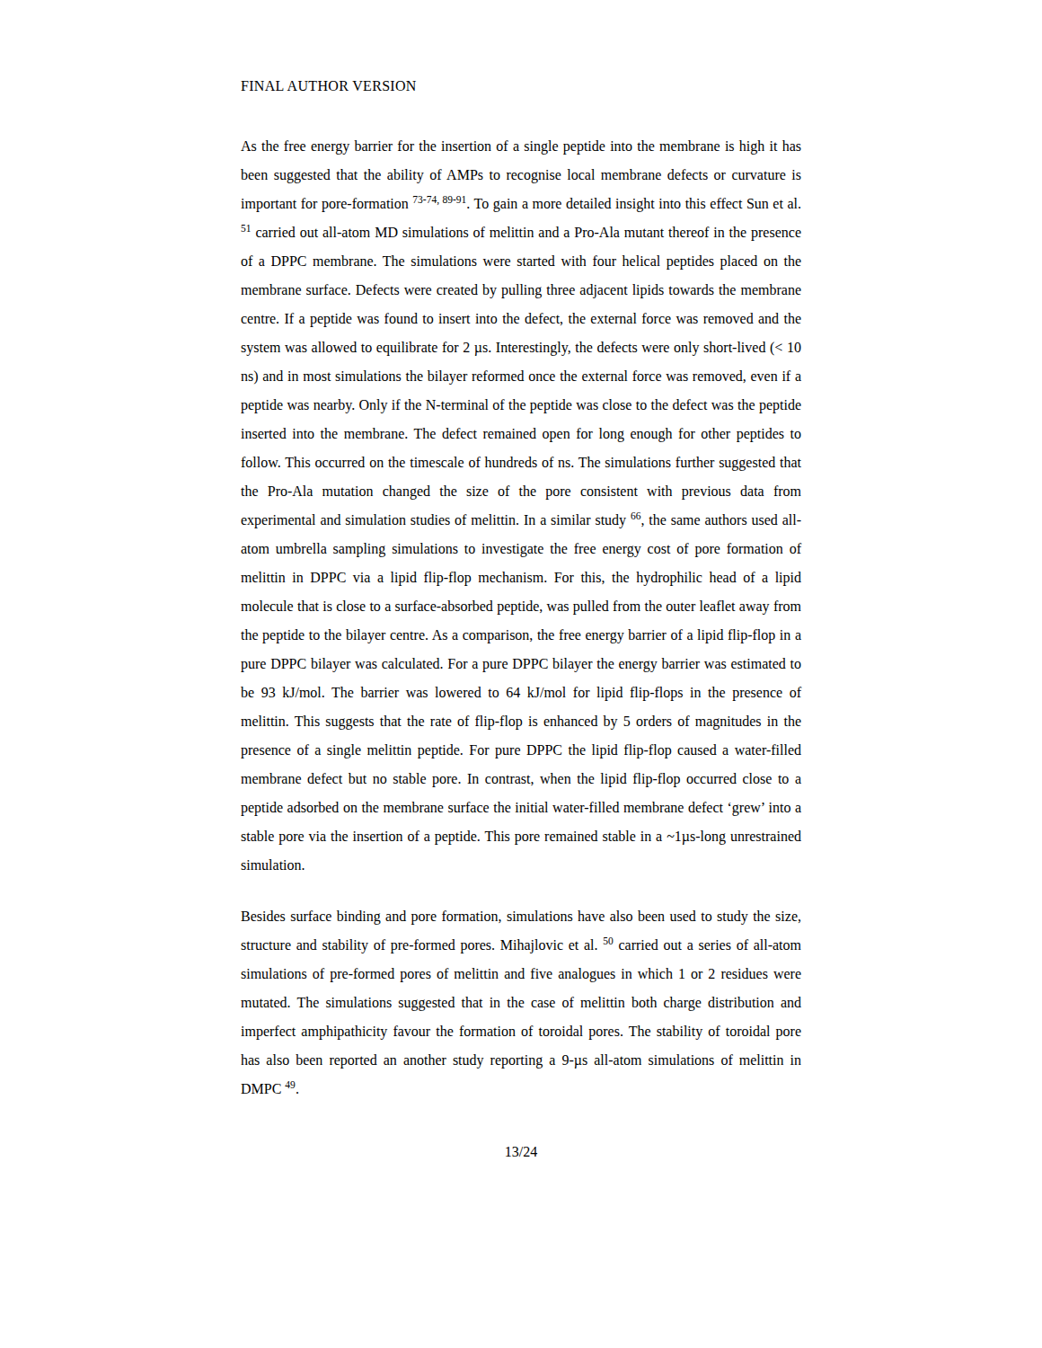FINAL AUTHOR VERSION
As the free energy barrier for the insertion of a single peptide into the membrane is high it has been suggested that the ability of AMPs to recognise local membrane defects or curvature is important for pore-formation 73-74, 89-91. To gain a more detailed insight into this effect Sun et al. 51 carried out all-atom MD simulations of melittin and a Pro-Ala mutant thereof in the presence of a DPPC membrane. The simulations were started with four helical peptides placed on the membrane surface. Defects were created by pulling three adjacent lipids towards the membrane centre. If a peptide was found to insert into the defect, the external force was removed and the system was allowed to equilibrate for 2 µs. Interestingly, the defects were only short-lived (< 10 ns) and in most simulations the bilayer reformed once the external force was removed, even if a peptide was nearby. Only if the N-terminal of the peptide was close to the defect was the peptide inserted into the membrane. The defect remained open for long enough for other peptides to follow. This occurred on the timescale of hundreds of ns. The simulations further suggested that the Pro-Ala mutation changed the size of the pore consistent with previous data from experimental and simulation studies of melittin. In a similar study 66, the same authors used all-atom umbrella sampling simulations to investigate the free energy cost of pore formation of melittin in DPPC via a lipid flip-flop mechanism. For this, the hydrophilic head of a lipid molecule that is close to a surface-absorbed peptide, was pulled from the outer leaflet away from the peptide to the bilayer centre. As a comparison, the free energy barrier of a lipid flip-flop in a pure DPPC bilayer was calculated. For a pure DPPC bilayer the energy barrier was estimated to be 93 kJ/mol. The barrier was lowered to 64 kJ/mol for lipid flip-flops in the presence of melittin. This suggests that the rate of flip-flop is enhanced by 5 orders of magnitudes in the presence of a single melittin peptide. For pure DPPC the lipid flip-flop caused a water-filled membrane defect but no stable pore. In contrast, when the lipid flip-flop occurred close to a peptide adsorbed on the membrane surface the initial water-filled membrane defect ‘grew’ into a stable pore via the insertion of a peptide. This pore remained stable in a ~1µs-long unrestrained simulation.
Besides surface binding and pore formation, simulations have also been used to study the size, structure and stability of pre-formed pores. Mihajlovic et al. 50 carried out a series of all-atom simulations of pre-formed pores of melittin and five analogues in which 1 or 2 residues were mutated. The simulations suggested that in the case of melittin both charge distribution and imperfect amphipathicity favour the formation of toroidal pores. The stability of toroidal pore has also been reported an another study reporting a 9-µs all-atom simulations of melittin in DMPC 49.
13/24